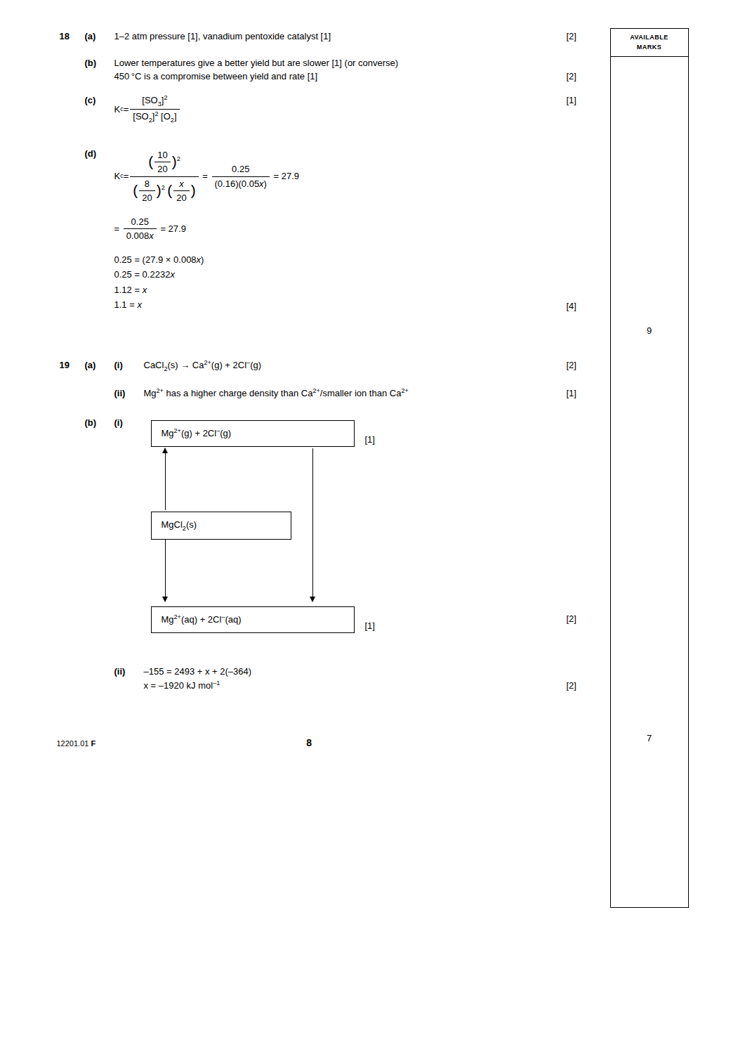AVAILABLE
MARKS
9
7
| 18 | (a) | 1–2 atm pressure [1], vanadium pentoxide catalyst [1] | [2] |
| | (b) | Lower temperatures give a better yield but are slower [1] (or converse) 450 °C is a compromise between yield and rate [1] | [2] |
| | (c) | K c = [SO 3 ] 2 [SO 2 ] 2 [O 2 ] | [1] |
| | (d) | K c = ( 10 20 ) 2 ( 8 20 ) 2 ( x 20 ) = 0.25 (0.16)(0.05 x ) = 27.9 = 0.25 0.008 x = 27.9 0.25 = (27.9 × 0.008 x ) 0.25 = 0.2232 x 1.12 = x 1.1 = x | [4] |
| 19 | (a) | (i) | CaCl 2 (s) → Ca 2+ (g) + 2Cl – (g) | [2] |
| | | (ii) | Mg 2+ has a higher charge density than Ca 2+ /smaller ion than Ca 2+ | [1] |
| | (b) | (i) | Mg 2+ (g) + 2Cl – (g) [1] MgCl 2 (s) Mg 2+ (aq) + 2Cl – (aq) [1] | [2] |
| | | (ii) | –155 = 2493 + x + 2(–364) x = –1920 kJ mol –1 | [2] |
12201.01 F 8